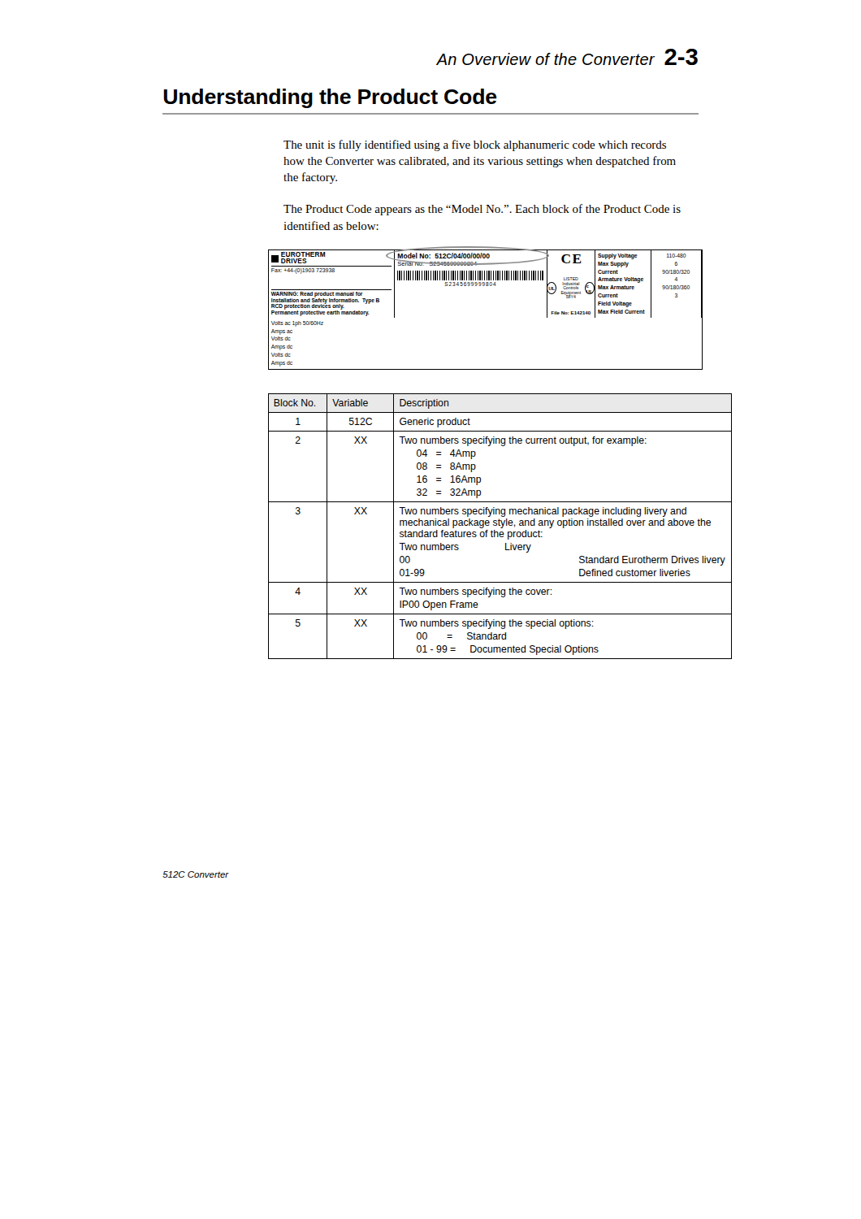An Overview of the Converter 2-3
Understanding the Product Code
The unit is fully identified using a five block alphanumeric code which records how the Converter was calibrated, and its various settings when despatched from the factory.
The Product Code appears as the “Model No.”. Each block of the Product Code is identified as below:
EUROTHERM
DRIVES
Fax: +44-(0)1903 723938
WARNING: Read product manual for Installation and Safety Information. Type B RCD protection devices only.
Permanent protective earth mandatory.
Model No: 512C/04/00/00/00
Serial No: S2345699999804
S2345699999804
C E
UL
LISTED
Industrial Controls
Equipment
58Y4
c UL
File No: E142140
Supply Voltage
Max Supply Current
Armature Voltage
Max Armature Current
Field Voltage
Max Field Current
110-480
6
90/180/320
4
90/180/360
3
Volts ac 1ph 50/60Hz
Amps ac
Volts dc
Amps dc
Volts dc
Amps dc
| Block No. | Variable | Description |
| --- | --- | --- |
| 1 | 512C | Generic product |
| 2 | XX | Two numbers specifying the current output, for example: 04 = 4Amp 08 = 8Amp 16 = 16Amp 32 = 32Amp |
| 3 | XX | Two numbers specifying mechanical package including livery and mechanical package style, and any option installed over and above the standard features of the product: Two numbers Livery 00 Standard Eurotherm Drives livery 01-99 Defined customer liveries |
| 4 | XX | Two numbers specifying the cover: IP00 Open Frame |
| 5 | XX | Two numbers specifying the special options: 00 = Standard 01 - 99 = Documented Special Options |
512C Converter